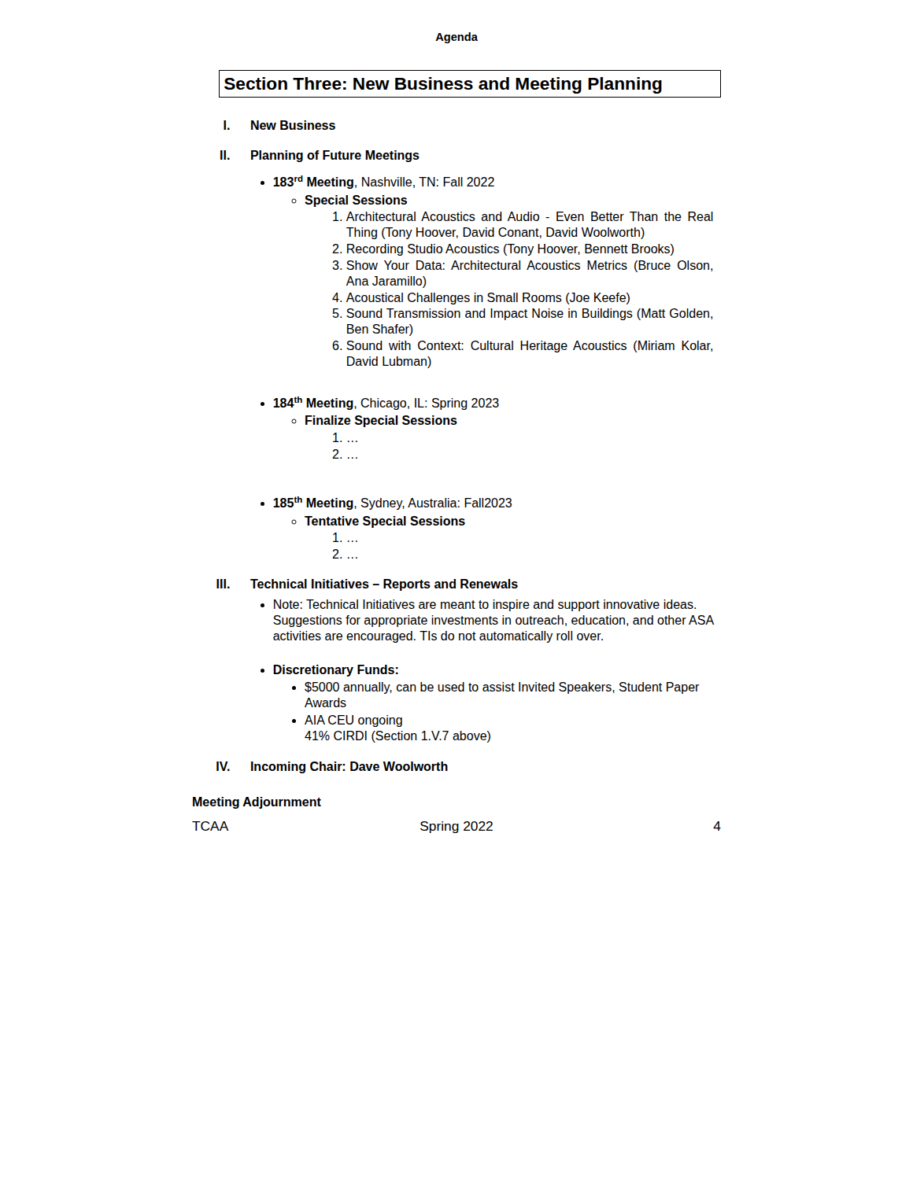Agenda
Section Three: New Business and Meeting Planning
New Business
Planning of Future Meetings
183rd Meeting, Nashville, TN: Fall 2022
Special Sessions
Architectural Acoustics and Audio - Even Better Than the Real Thing (Tony Hoover, David Conant, David Woolworth)
Recording Studio Acoustics (Tony Hoover, Bennett Brooks)
Show Your Data: Architectural Acoustics Metrics (Bruce Olson, Ana Jaramillo)
Acoustical Challenges in Small Rooms (Joe Keefe)
Sound Transmission and Impact Noise in Buildings (Matt Golden, Ben Shafer)
Sound with Context: Cultural Heritage Acoustics (Miriam Kolar, David Lubman)
184th Meeting, Chicago, IL: Spring 2023
Finalize Special Sessions
…
…
185th Meeting, Sydney, Australia: Fall2023
Tentative Special Sessions
…
…
Technical Initiatives – Reports and Renewals
Note: Technical Initiatives are meant to inspire and support innovative ideas. Suggestions for appropriate investments in outreach, education, and other ASA activities are encouraged. TIs do not automatically roll over.
Discretionary Funds:
$5000 annually, can be used to assist Invited Speakers, Student Paper Awards
AIA CEU ongoing
41% CIRDI (Section 1.V.7 above)
Incoming Chair: Dave Woolworth
Meeting Adjournment
TCAA
Spring 2022
4